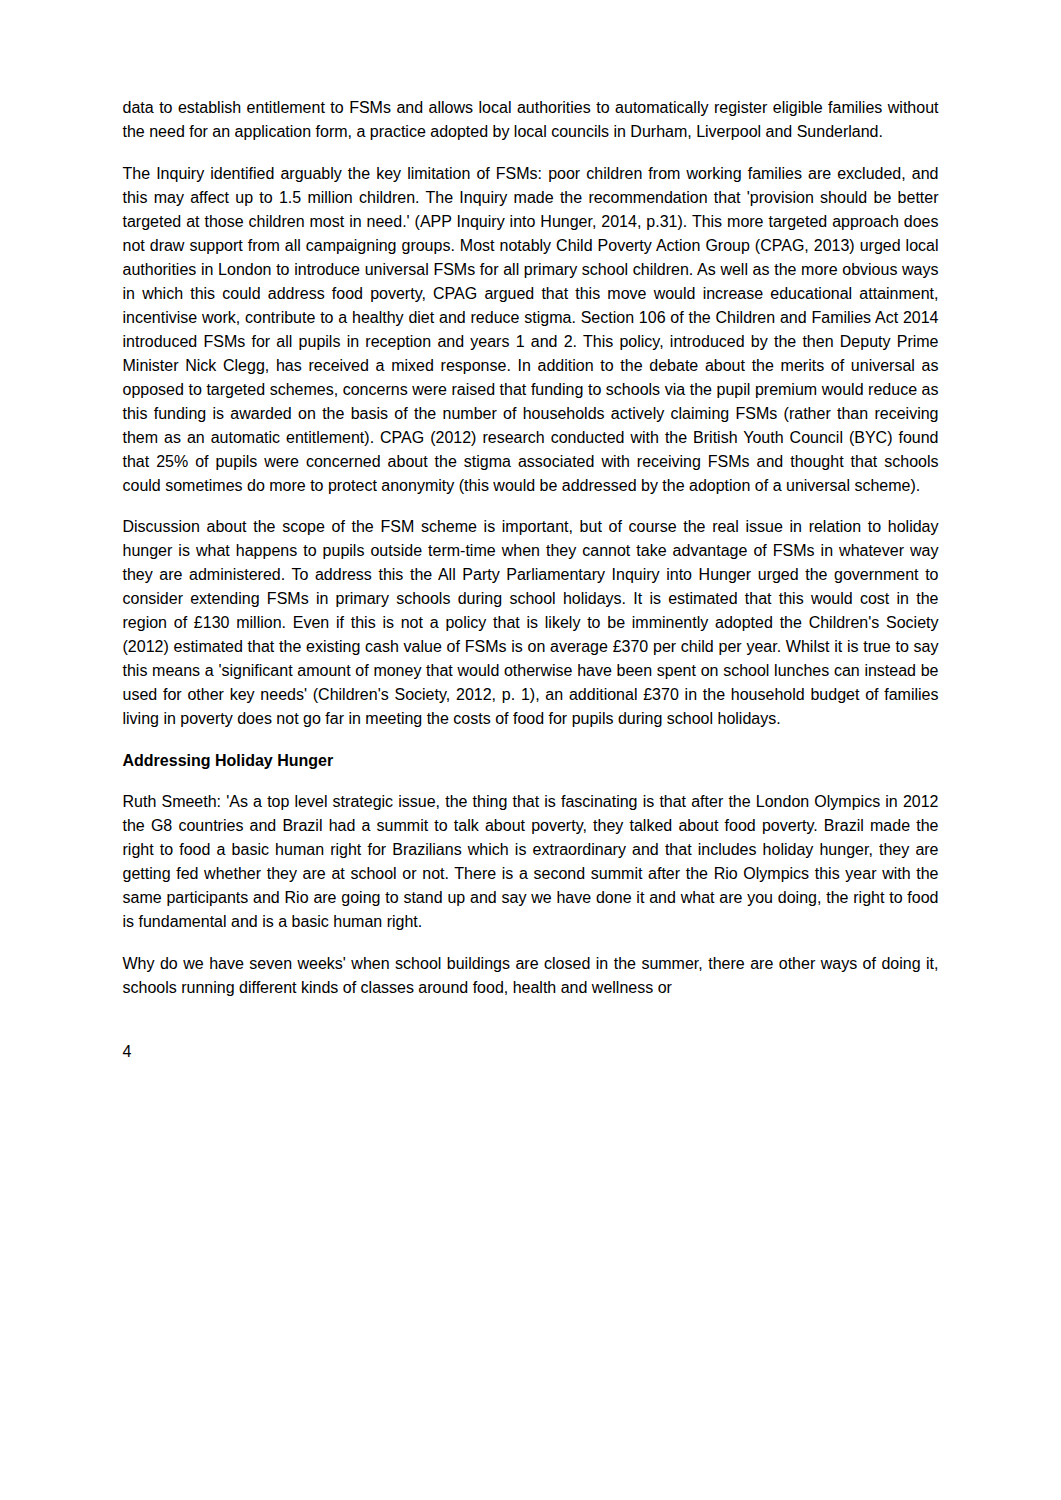data to establish entitlement to FSMs and allows local authorities to automatically register eligible families without the need for an application form, a practice adopted by local councils in Durham, Liverpool and Sunderland.
The Inquiry identified arguably the key limitation of FSMs: poor children from working families are excluded, and this may affect up to 1.5 million children. The Inquiry made the recommendation that 'provision should be better targeted at those children most in need.' (APP Inquiry into Hunger, 2014, p.31). This more targeted approach does not draw support from all campaigning groups. Most notably Child Poverty Action Group (CPAG, 2013) urged local authorities in London to introduce universal FSMs for all primary school children. As well as the more obvious ways in which this could address food poverty, CPAG argued that this move would increase educational attainment, incentivise work, contribute to a healthy diet and reduce stigma. Section 106 of the Children and Families Act 2014 introduced FSMs for all pupils in reception and years 1 and 2. This policy, introduced by the then Deputy Prime Minister Nick Clegg, has received a mixed response. In addition to the debate about the merits of universal as opposed to targeted schemes, concerns were raised that funding to schools via the pupil premium would reduce as this funding is awarded on the basis of the number of households actively claiming FSMs (rather than receiving them as an automatic entitlement). CPAG (2012) research conducted with the British Youth Council (BYC) found that 25% of pupils were concerned about the stigma associated with receiving FSMs and thought that schools could sometimes do more to protect anonymity (this would be addressed by the adoption of a universal scheme).
Discussion about the scope of the FSM scheme is important, but of course the real issue in relation to holiday hunger is what happens to pupils outside term-time when they cannot take advantage of FSMs in whatever way they are administered. To address this the All Party Parliamentary Inquiry into Hunger urged the government to consider extending FSMs in primary schools during school holidays. It is estimated that this would cost in the region of £130 million. Even if this is not a policy that is likely to be imminently adopted the Children's Society (2012) estimated that the existing cash value of FSMs is on average £370 per child per year. Whilst it is true to say this means a 'significant amount of money that would otherwise have been spent on school lunches can instead be used for other key needs' (Children's Society, 2012, p. 1), an additional £370 in the household budget of families living in poverty does not go far in meeting the costs of food for pupils during school holidays.
Addressing Holiday Hunger
Ruth Smeeth: 'As a top level strategic issue, the thing that is fascinating is that after the London Olympics in 2012 the G8 countries and Brazil had a summit to talk about poverty, they talked about food poverty. Brazil made the right to food a basic human right for Brazilians which is extraordinary and that includes holiday hunger, they are getting fed whether they are at school or not. There is a second summit after the Rio Olympics this year with the same participants and Rio are going to stand up and say we have done it and what are you doing, the right to food is fundamental and is a basic human right.
Why do we have seven weeks' when school buildings are closed in the summer, there are other ways of doing it, schools running different kinds of classes around food, health and wellness or
4